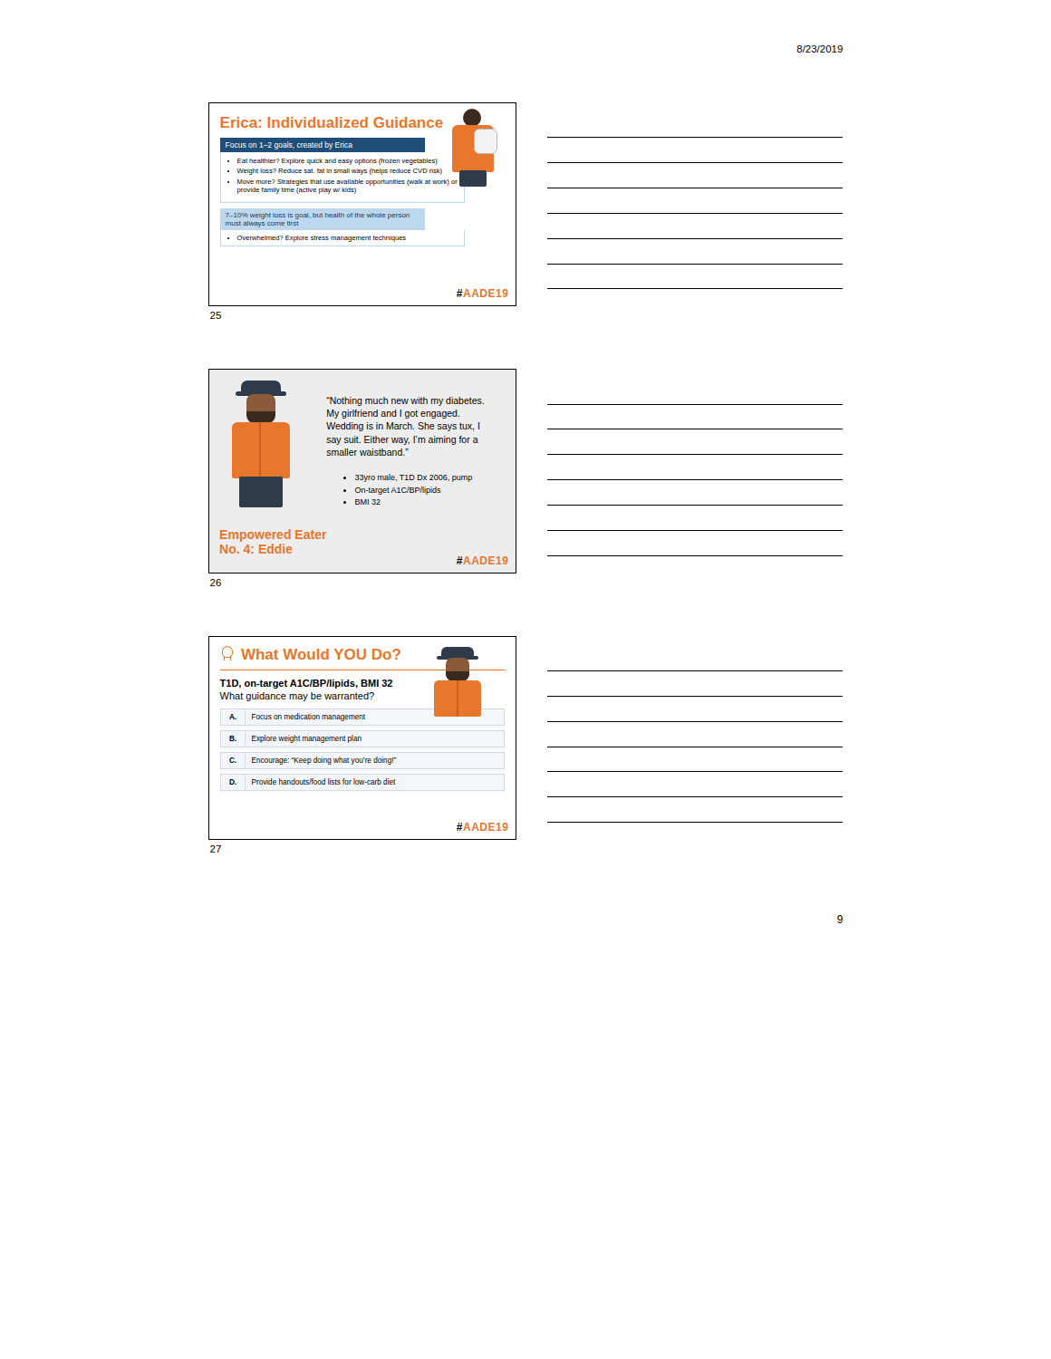8/23/2019
Erica: Individualized Guidance
Focus on 1–2 goals, created by Erica
Eat healthier? Explore quick and easy options (frozen vegetables)
Weight loss? Reduce sat. fat in small ways (helps reduce CVD risk)
Move more? Strategies that use available opportunities (walk at work) or provide family time (active play w/ kids)
7–10% weight loss is goal, but health of the whole person must always come first
Overwhelmed? Explore stress management techniques
#AADE19
25
“Nothing much new with my diabetes. My girlfriend and I got engaged. Wedding is in March. She says tux, I say suit. Either way, I’m aiming for a smaller waistband.”
33yro male, T1D Dx 2006, pump
On-target A1C/BP/lipids
BMI 32
Empowered Eater
No. 4: Eddie
#AADE19
26
What Would YOU Do?
T1D, on-target A1C/BP/lipids, BMI 32
What guidance may be warranted?
A.
Focus on medication management
B.
Explore weight management plan
C.
Encourage: “Keep doing what you’re doing!”
D.
Provide handouts/food lists for low-carb diet
#AADE19
27
9